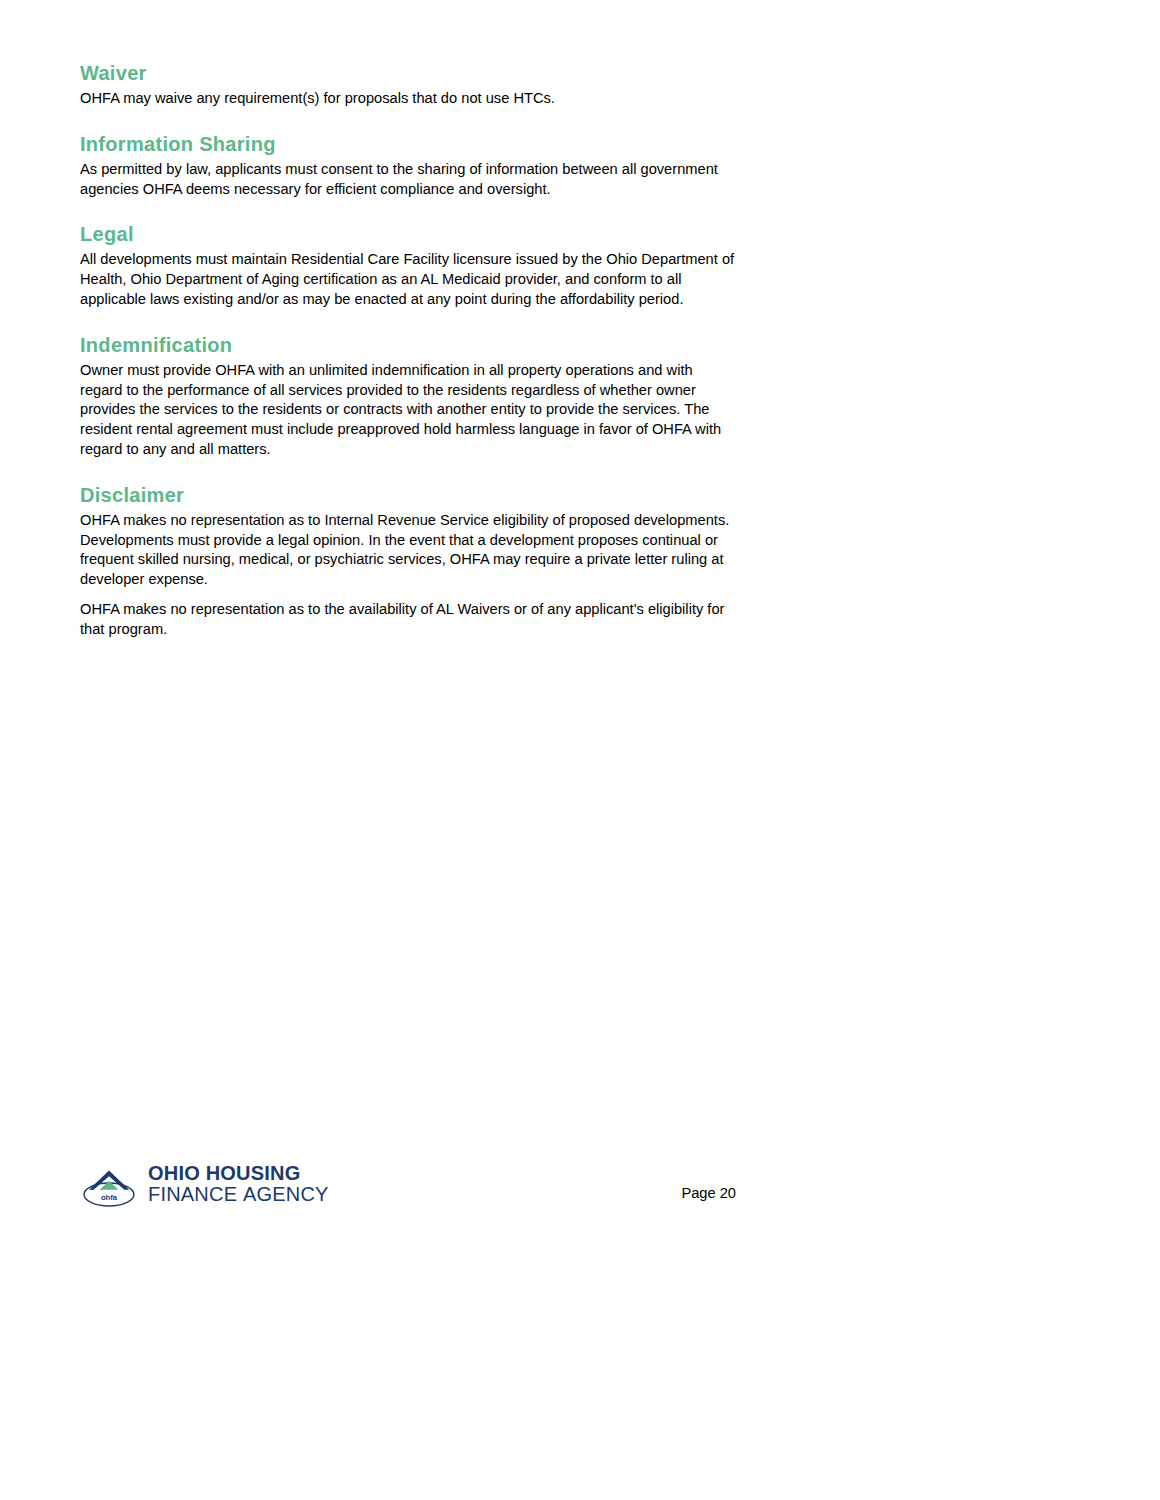Waiver
OHFA may waive any requirement(s) for proposals that do not use HTCs.
Information Sharing
As permitted by law, applicants must consent to the sharing of information between all government agencies OHFA deems necessary for efficient compliance and oversight.
Legal
All developments must maintain Residential Care Facility licensure issued by the Ohio Department of Health, Ohio Department of Aging certification as an AL Medicaid provider, and conform to all applicable laws existing and/or as may be enacted at any point during the affordability period.
Indemnification
Owner must provide OHFA with an unlimited indemnification in all property operations and with regard to the performance of all services provided to the residents regardless of whether owner provides the services to the residents or contracts with another entity to provide the services. The resident rental agreement must include preapproved hold harmless language in favor of OHFA with regard to any and all matters.
Disclaimer
OHFA makes no representation as to Internal Revenue Service eligibility of proposed developments. Developments must provide a legal opinion. In the event that a development proposes continual or frequent skilled nursing, medical, or psychiatric services, OHFA may require a private letter ruling at developer expense.
OHFA makes no representation as to the availability of AL Waivers or of any applicant's eligibility for that program.
ohfa
OHIO HOUSING
FINANCE AGENCY
Page 20